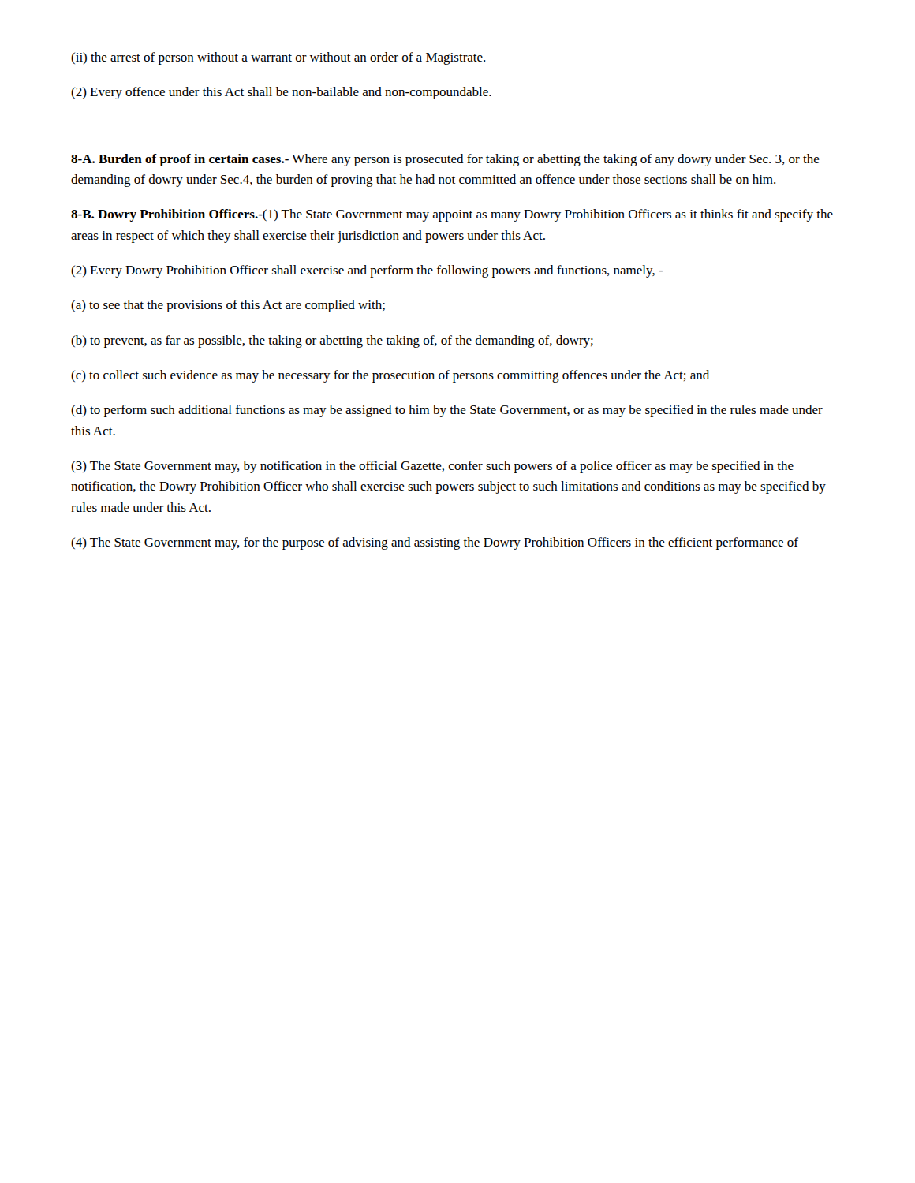(ii) the arrest of person without a warrant or without an order of a Magistrate.
(2) Every offence under this Act shall be non-bailable and non-compoundable.
8-A. Burden of proof in certain cases.- Where any person is prosecuted for taking or abetting the taking of any dowry under Sec. 3, or the demanding of dowry under Sec.4, the burden of proving that he had not committed an offence under those sections shall be on him.
8-B. Dowry Prohibition Officers.-(1) The State Government may appoint as many Dowry Prohibition Officers as it thinks fit and specify the areas in respect of which they shall exercise their jurisdiction and powers under this Act.
(2) Every Dowry Prohibition Officer shall exercise and perform the following powers and functions, namely, -
(a) to see that the provisions of this Act are complied with;
(b) to prevent, as far as possible, the taking or abetting the taking of, of the demanding of, dowry;
(c) to collect such evidence as may be necessary for the prosecution of persons committing offences under the Act; and
(d) to perform such additional functions as may be assigned to him by the State Government, or as may be specified in the rules made under this Act.
(3) The State Government may, by notification in the official Gazette, confer such powers of a police officer as may be specified in the notification, the Dowry Prohibition Officer who shall exercise such powers subject to such limitations and conditions as may be specified by rules made under this Act.
(4) The State Government may, for the purpose of advising and assisting the Dowry Prohibition Officers in the efficient performance of